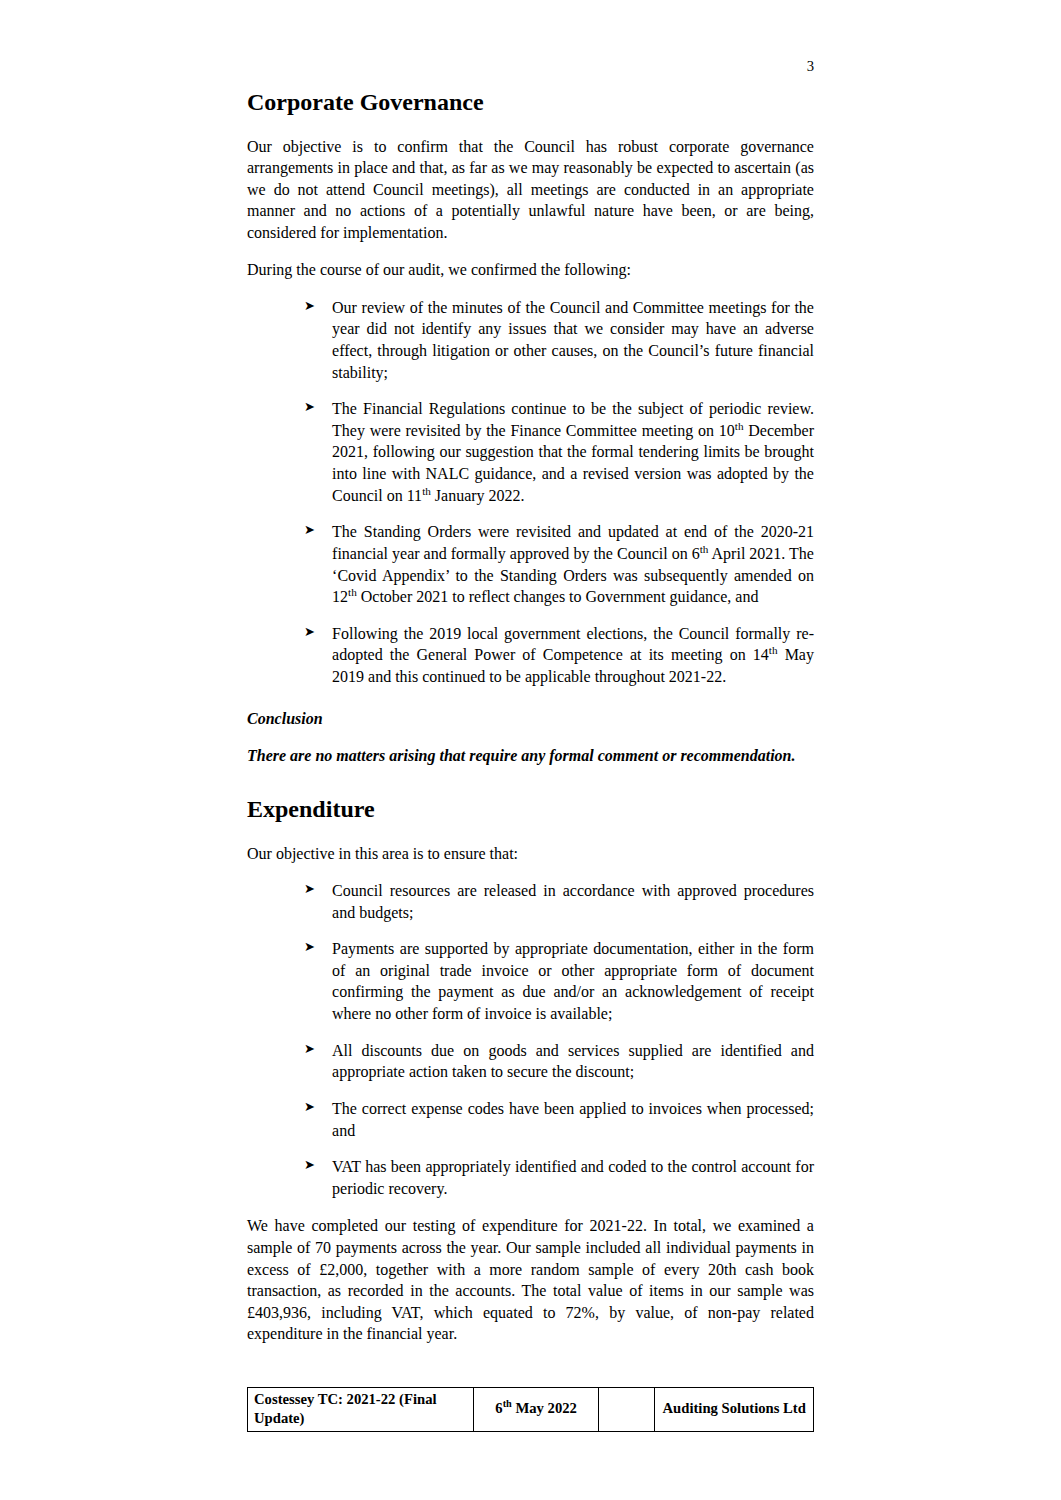3
Corporate Governance
Our objective is to confirm that the Council has robust corporate governance arrangements in place and that, as far as we may reasonably be expected to ascertain (as we do not attend Council meetings), all meetings are conducted in an appropriate manner and no actions of a potentially unlawful nature have been, or are being, considered for implementation.
During the course of our audit, we confirmed the following:
Our review of the minutes of the Council and Committee meetings for the year did not identify any issues that we consider may have an adverse effect, through litigation or other causes, on the Council’s future financial stability;
The Financial Regulations continue to be the subject of periodic review. They were revisited by the Finance Committee meeting on 10th December 2021, following our suggestion that the formal tendering limits be brought into line with NALC guidance, and a revised version was adopted by the Council on 11th January 2022.
The Standing Orders were revisited and updated at end of the 2020-21 financial year and formally approved by the Council on 6th April 2021. The ‘Covid Appendix’ to the Standing Orders was subsequently amended on 12th October 2021 to reflect changes to Government guidance, and
Following the 2019 local government elections, the Council formally re-adopted the General Power of Competence at its meeting on 14th May 2019 and this continued to be applicable throughout 2021-22.
Conclusion
There are no matters arising that require any formal comment or recommendation.
Expenditure
Our objective in this area is to ensure that:
Council resources are released in accordance with approved procedures and budgets;
Payments are supported by appropriate documentation, either in the form of an original trade invoice or other appropriate form of document confirming the payment as due and/or an acknowledgement of receipt where no other form of invoice is available;
All discounts due on goods and services supplied are identified and appropriate action taken to secure the discount;
The correct expense codes have been applied to invoices when processed; and
VAT has been appropriately identified and coded to the control account for periodic recovery.
We have completed our testing of expenditure for 2021-22. In total, we examined a sample of 70 payments across the year. Our sample included all individual payments in excess of £2,000, together with a more random sample of every 20th cash book transaction, as recorded in the accounts. The total value of items in our sample was £403,936, including VAT, which equated to 72%, by value, of non-pay related expenditure in the financial year.
| Costessey TC: 2021-22 (Final Update) | 6 th May 2022 | | Auditing Solutions Ltd |